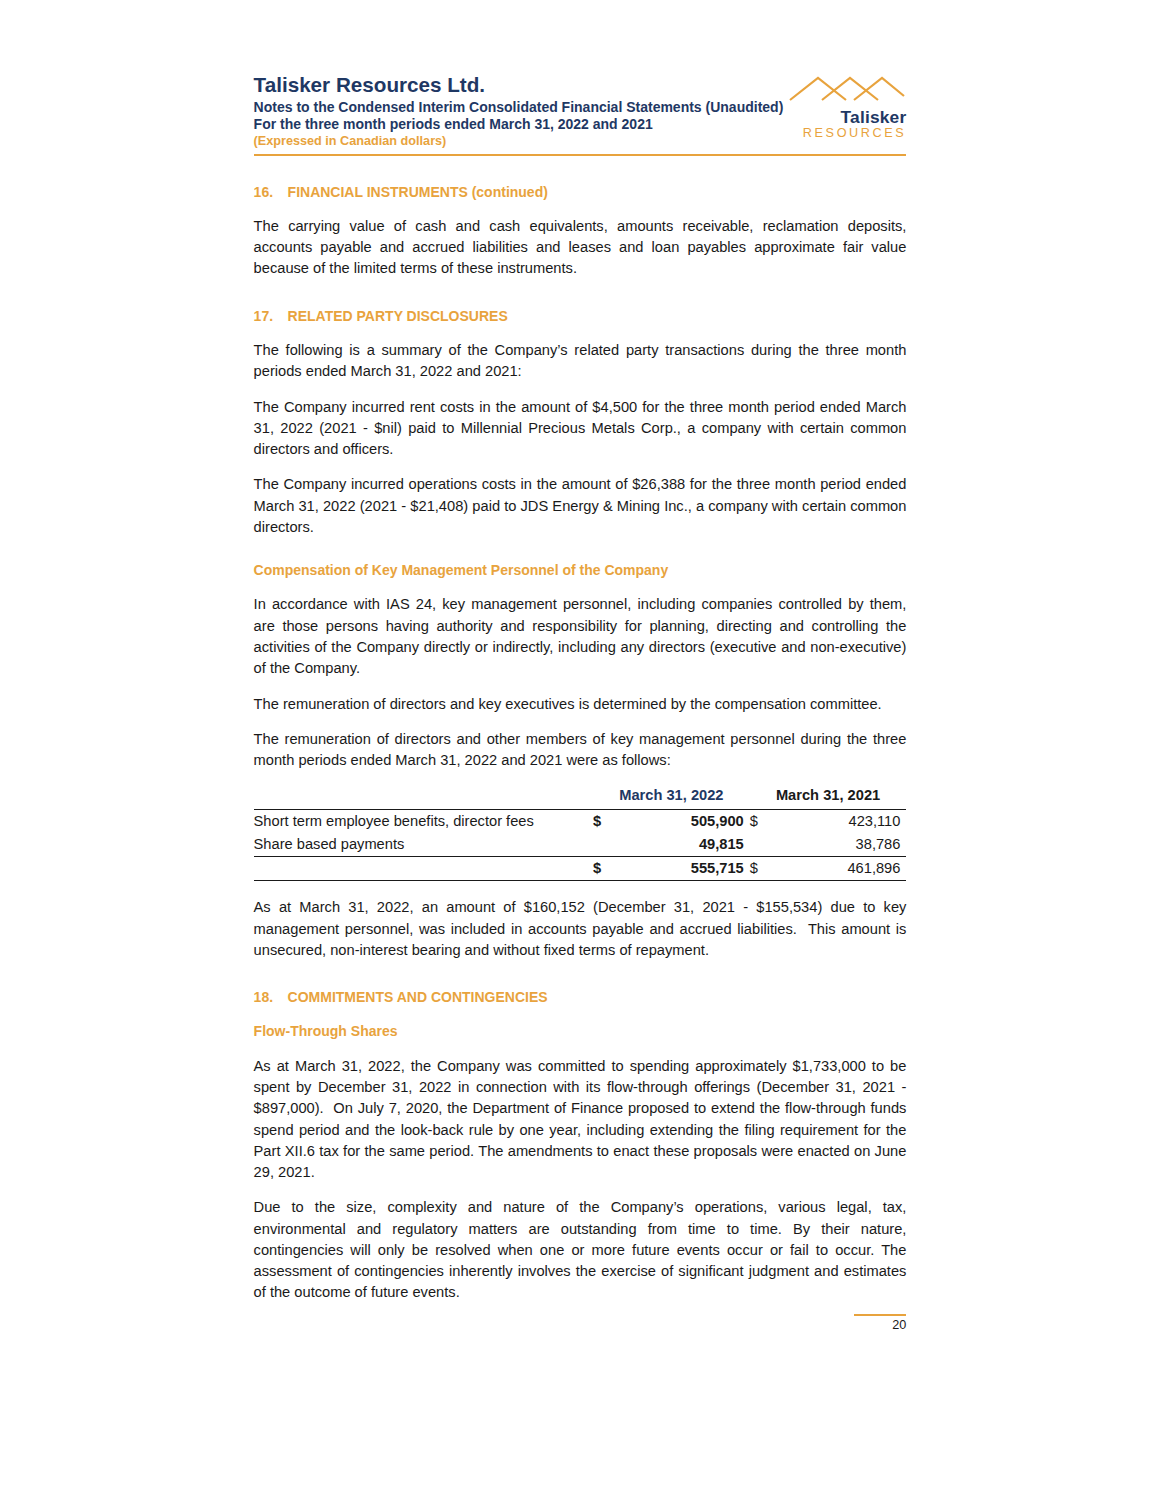Talisker Resources Ltd.
Notes to the Condensed Interim Consolidated Financial Statements (Unaudited)
For the three month periods ended March 31, 2022 and 2021
(Expressed in Canadian dollars)
Talisker
RESOURCES
16. FINANCIAL INSTRUMENTS (continued)
The carrying value of cash and cash equivalents, amounts receivable, reclamation deposits, accounts payable and accrued liabilities and leases and loan payables approximate fair value because of the limited terms of these instruments.
17. RELATED PARTY DISCLOSURES
The following is a summary of the Company’s related party transactions during the three month periods ended March 31, 2022 and 2021:
The Company incurred rent costs in the amount of $4,500 for the three month period ended March 31, 2022 (2021 - $nil) paid to Millennial Precious Metals Corp., a company with certain common directors and officers.
The Company incurred operations costs in the amount of $26,388 for the three month period ended March 31, 2022 (2021 - $21,408) paid to JDS Energy & Mining Inc., a company with certain common directors.
Compensation of Key Management Personnel of the Company
In accordance with IAS 24, key management personnel, including companies controlled by them, are those persons having authority and responsibility for planning, directing and controlling the activities of the Company directly or indirectly, including any directors (executive and non-executive) of the Company.
The remuneration of directors and key executives is determined by the compensation committee.
The remuneration of directors and other members of key management personnel during the three month periods ended March 31, 2022 and 2021 were as follows:
| | March 31, 2022 | March 31, 2021 |
| --- | --- | --- |
| Short term employee benefits, director fees | $ | 505,900 | $ | 423,110 |
| Share based payments | | 49,815 | | 38,786 |
| | $ | 555,715 | $ | 461,896 |
As at March 31, 2022, an amount of $160,152 (December 31, 2021 - $155,534) due to key management personnel, was included in accounts payable and accrued liabilities. This amount is unsecured, non-interest bearing and without fixed terms of repayment.
18. COMMITMENTS AND CONTINGENCIES
Flow-Through Shares
As at March 31, 2022, the Company was committed to spending approximately $1,733,000 to be spent by December 31, 2022 in connection with its flow-through offerings (December 31, 2021 - $897,000). On July 7, 2020, the Department of Finance proposed to extend the flow-through funds spend period and the look-back rule by one year, including extending the filing requirement for the Part XII.6 tax for the same period. The amendments to enact these proposals were enacted on June 29, 2021.
Due to the size, complexity and nature of the Company’s operations, various legal, tax, environmental and regulatory matters are outstanding from time to time. By their nature, contingencies will only be resolved when one or more future events occur or fail to occur. The assessment of contingencies inherently involves the exercise of significant judgment and estimates of the outcome of future events.
20